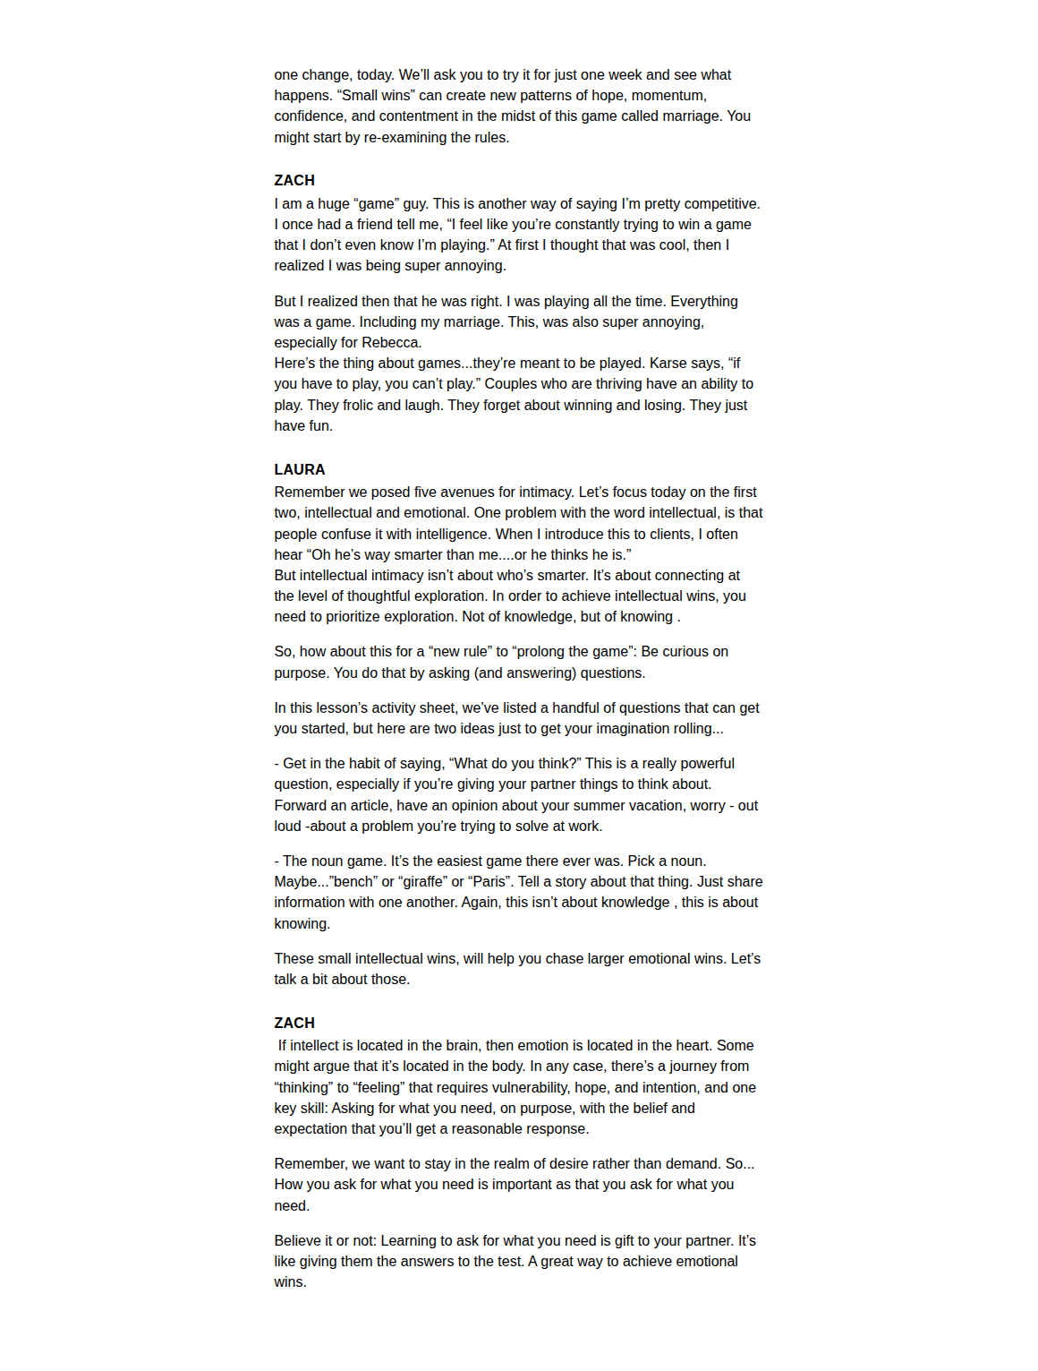one change, today. We’ll ask you to try it for just one week and see what happens. “Small wins” can create new patterns of hope, momentum, confidence, and contentment in the midst of this game called marriage. You might start by re-examining the rules.
ZACH
I am a huge “game” guy. This is another way of saying I’m pretty competitive. I once had a friend tell me, “I feel like you’re constantly trying to win a game that I don’t even know I’m playing.” At first I thought that was cool, then I realized I was being super annoying.
But I realized then that he was right. I was playing all the time. Everything was a game. Including my marriage. This, was also super annoying, especially for Rebecca.
Here’s the thing about games...they’re meant to be played. Karse says, “if you have to play, you can’t play.” Couples who are thriving have an ability to play. They frolic and laugh. They forget about winning and losing. They just have fun.
LAURA
Remember we posed five avenues for intimacy. Let’s focus today on the first two, intellectual and emotional. One problem with the word intellectual, is that people confuse it with intelligence. When I introduce this to clients, I often hear “Oh he’s way smarter than me....or he thinks he is.”
But intellectual intimacy isn’t about who’s smarter. It’s about connecting at the level of thoughtful exploration. In order to achieve intellectual wins, you need to prioritize exploration. Not of knowledge, but of knowing .
So, how about this for a “new rule” to “prolong the game”: Be curious on purpose. You do that by asking (and answering) questions.
In this lesson’s activity sheet, we’ve listed a handful of questions that can get you started, but here are two ideas just to get your imagination rolling...
- Get in the habit of saying, “What do you think?” This is a really powerful question, especially if you’re giving your partner things to think about. Forward an article, have an opinion about your summer vacation, worry - out loud -about a problem you’re trying to solve at work.
- The noun game. It’s the easiest game there ever was. Pick a noun. Maybe...”bench” or “giraffe” or “Paris”. Tell a story about that thing. Just share information with one another. Again, this isn’t about knowledge , this is about knowing.
These small intellectual wins, will help you chase larger emotional wins. Let’s talk a bit about those.
ZACH
If intellect is located in the brain, then emotion is located in the heart. Some might argue that it’s located in the body. In any case, there’s a journey from “thinking” to “feeling” that requires vulnerability, hope, and intention, and one key skill: Asking for what you need, on purpose, with the belief and expectation that you’ll get a reasonable response.
Remember, we want to stay in the realm of desire rather than demand. So... How you ask for what you need is important as that you ask for what you need.
Believe it or not: Learning to ask for what you need is gift to your partner. It’s like giving them the answers to the test. A great way to achieve emotional wins.